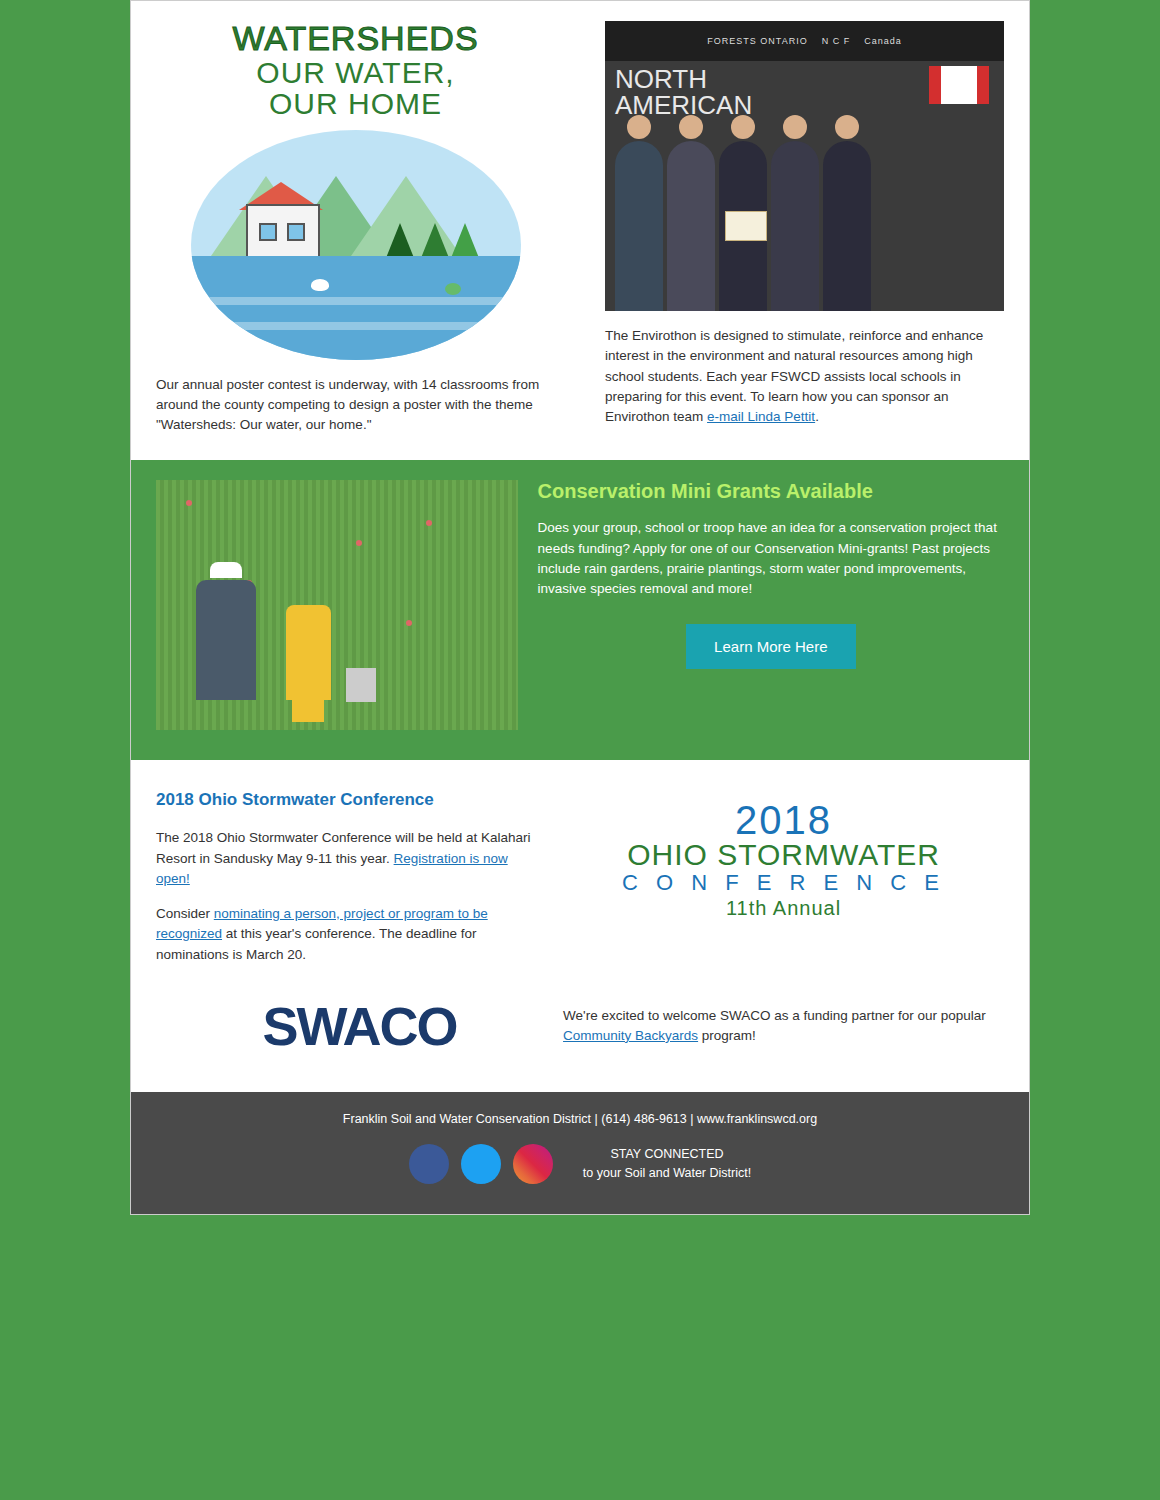WATERSHEDS
OUR WATER,
OUR HOME
Our annual poster contest is underway, with 14 classrooms from around the county competing to design a poster with the theme "Watersheds: Our water, our home."
FORESTS ONTARIO N C F Canada
NORTH
AMERICAN
The Envirothon is designed to stimulate, reinforce and enhance interest in the environment and natural resources among high school students. Each year FSWCD assists local schools in preparing for this event. To learn how you can sponsor an Envirothon team e-mail Linda Pettit.
Conservation Mini Grants Available
Does your group, school or troop have an idea for a conservation project that needs funding? Apply for one of our Conservation Mini-grants! Past projects include rain gardens, prairie plantings, storm water pond improvements, invasive species removal and more!
Learn More Here
2018 Ohio Stormwater Conference
The 2018 Ohio Stormwater Conference will be held at Kalahari Resort in Sandusky May 9-11 this year. Registration is now open!
Consider nominating a person, project or program to be recognized at this year's conference. The deadline for nominations is March 20.
2018
OHIO STORMWATER
C O N F E R E N C E
11th Annual
SWACO
We're excited to welcome SWACO as a funding partner for our popular Community Backyards program!
Franklin Soil and Water Conservation District | (614) 486-9613 | www.franklinswcd.org
STAY CONNECTED
to your Soil and Water District!